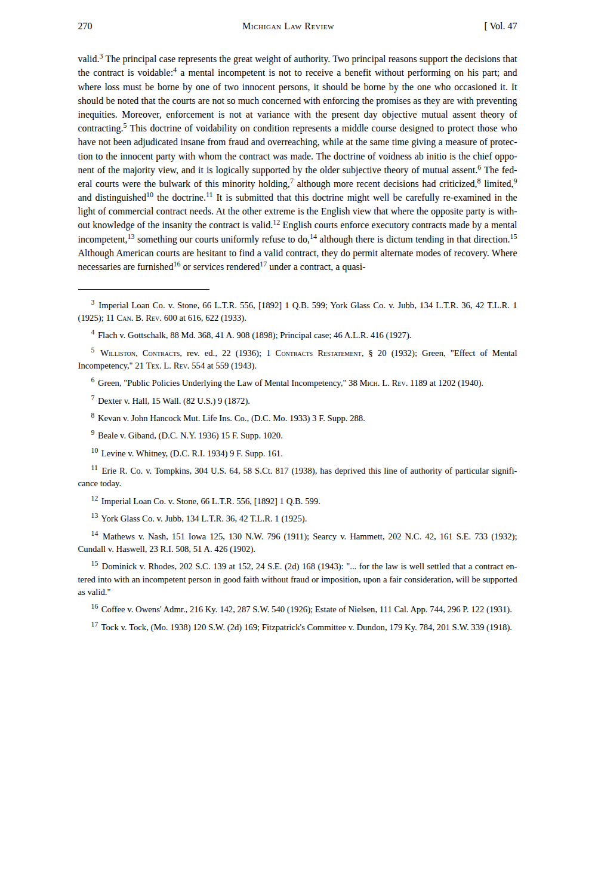270 Michigan Law Review [ Vol. 47
valid.3 The principal case represents the great weight of authority. Two principal reasons support the decisions that the contract is voidable:4 a mental incompetent is not to receive a benefit without performing on his part; and where loss must be borne by one of two innocent persons, it should be borne by the one who occasioned it. It should be noted that the courts are not so much concerned with enforcing the promises as they are with preventing inequities. Moreover, enforcement is not at variance with the present day objective mutual assent theory of contracting.5 This doctrine of voidability on condition represents a middle course designed to protect those who have not been adjudicated insane from fraud and overreaching, while at the same time giving a measure of protection to the innocent party with whom the contract was made. The doctrine of voidness ab initio is the chief opponent of the majority view, and it is logically supported by the older subjective theory of mutual assent.6 The federal courts were the bulwark of this minority holding,7 although more recent decisions had criticized,8 limited,9 and distinguished10 the doctrine.11 It is submitted that this doctrine might well be carefully re-examined in the light of commercial contract needs. At the other extreme is the English view that where the opposite party is without knowledge of the insanity the contract is valid.12 English courts enforce executory contracts made by a mental incompetent,13 something our courts uniformly refuse to do,14 although there is dictum tending in that direction.15 Although American courts are hesitant to find a valid contract, they do permit alternate modes of recovery. Where necessaries are furnished16 or services rendered17 under a contract, a quasi-
3 Imperial Loan Co. v. Stone, 66 L.T.R. 556, [1892] 1 Q.B. 599; York Glass Co. v. Jubb, 134 L.T.R. 36, 42 T.L.R. 1 (1925); 11 Can. B. Rev. 600 at 616, 622 (1933).
4 Flach v. Gottschalk, 88 Md. 368, 41 A. 908 (1898); Principal case; 46 A.L.R. 416 (1927).
5 Williston, Contracts, rev. ed., 22 (1936); 1 Contracts Restatement, § 20 (1932); Green, "Effect of Mental Incompetency," 21 Tex. L. Rev. 554 at 559 (1943).
6 Green, "Public Policies Underlying the Law of Mental Incompetency," 38 Mich. L. Rev. 1189 at 1202 (1940).
7 Dexter v. Hall, 15 Wall. (82 U.S.) 9 (1872).
8 Kevan v. John Hancock Mut. Life Ins. Co., (D.C. Mo. 1933) 3 F. Supp. 288.
9 Beale v. Giband, (D.C. N.Y. 1936) 15 F. Supp. 1020.
10 Levine v. Whitney, (D.C. R.I. 1934) 9 F. Supp. 161.
11 Erie R. Co. v. Tompkins, 304 U.S. 64, 58 S.Ct. 817 (1938), has deprived this line of authority of particular significance today.
12 Imperial Loan Co. v. Stone, 66 L.T.R. 556, [1892] 1 Q.B. 599.
13 York Glass Co. v. Jubb, 134 L.T.R. 36, 42 T.L.R. 1 (1925).
14 Mathews v. Nash, 151 Iowa 125, 130 N.W. 796 (1911); Searcy v. Hammett, 202 N.C. 42, 161 S.E. 733 (1932); Cundall v. Haswell, 23 R.I. 508, 51 A. 426 (1902).
15 Dominick v. Rhodes, 202 S.C. 139 at 152, 24 S.E. (2d) 168 (1943): "... for the law is well settled that a contract entered into with an incompetent person in good faith without fraud or imposition, upon a fair consideration, will be supported as valid."
16 Coffee v. Owens' Admr., 216 Ky. 142, 287 S.W. 540 (1926); Estate of Nielsen, 111 Cal. App. 744, 296 P. 122 (1931).
17 Tock v. Tock, (Mo. 1938) 120 S.W. (2d) 169; Fitzpatrick's Committee v. Dundon, 179 Ky. 784, 201 S.W. 339 (1918).